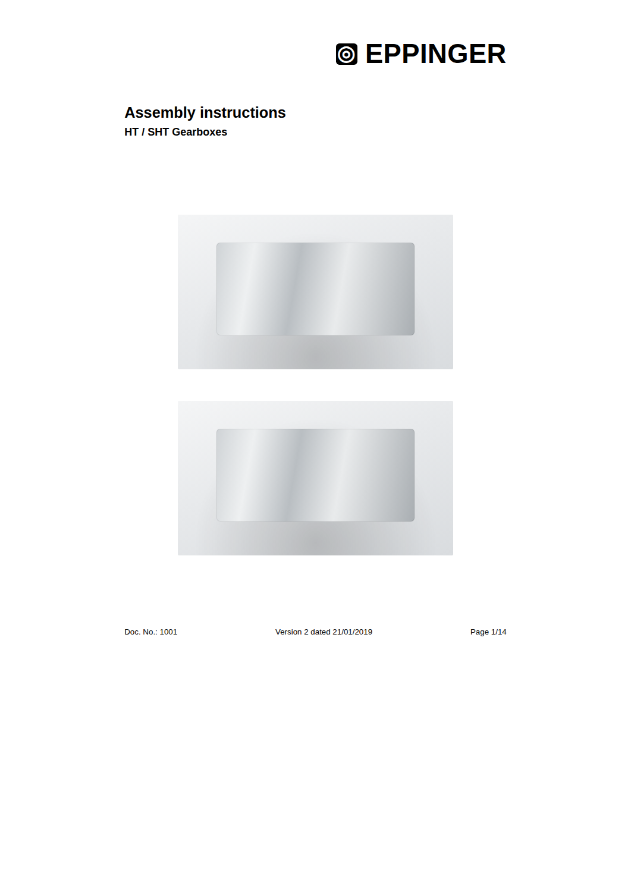◎ EPPINGER
Assembly instructions
HT / SHT Gearboxes
Doc. No.: 1001
Version 2 dated 21/01/2019
Page 1/14